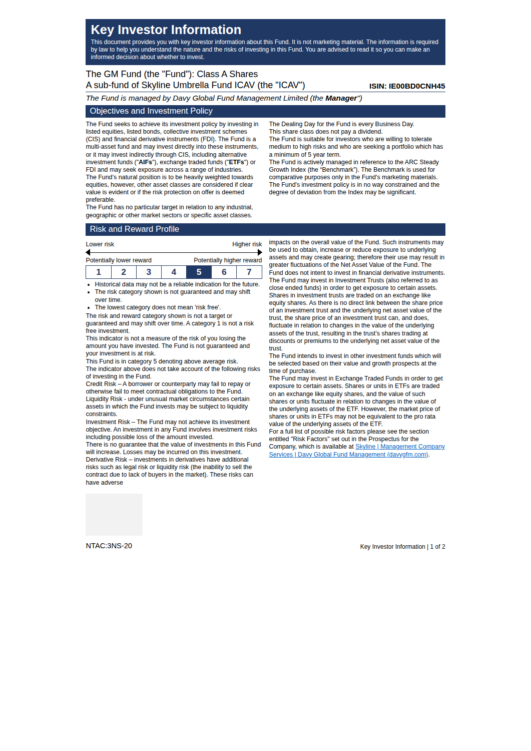Key Investor Information
This document provides you with key investor information about this Fund. It is not marketing material. The information is required by law to help you understand the nature and the risks of investing in this Fund. You are advised to read it so you can make an informed decision about whether to invest.
The GM Fund (the "Fund"): Class A Shares
A sub-fund of Skyline Umbrella Fund ICAV (the "ICAV") ISIN: IE00BD0CNH45
The Fund is managed by Davy Global Fund Management Limited (the Manager")
Objectives and Investment Policy
The Fund seeks to achieve its investment policy by investing in listed equities, listed bonds, collective investment schemes (CIS) and financial derivative instruments (FDI). The Fund is a multi-asset fund and may invest directly into these instruments, or it may invest indirectly through CIS, including alternative investment funds ("AIFs"), exchange traded funds ("ETFs") or FDI and may seek exposure across a range of industries.
The Fund’s natural position is to be heavily weighted towards equities, however, other asset classes are considered if clear value is evident or if the risk protection on offer is deemed preferable.
The Fund has no particular target in relation to any industrial, geographic or other market sectors or specific asset classes.
The Dealing Day for the Fund is every Business Day.
This share class does not pay a dividend.
The Fund is suitable for investors who are willing to tolerate medium to high risks and who are seeking a portfolio which has a minimum of 5 year term.
The Fund is actively managed in reference to the ARC Steady Growth Index (the “Benchmark”). The Benchmark is used for comparative purposes only in the Fund's marketing materials. The Fund's investment policy is in no way constrained and the degree of deviation from the Index may be significant.
Risk and Reward Profile
Lower risk Higher risk
Potentially lower reward Potentially higher reward
| 1 | 2 | 3 | 4 | 5 | 6 | 7 |
Historical data may not be a reliable indication for the future.
The risk category shown is not guaranteed and may shift over time.
The lowest category does not mean 'risk free'.
The risk and reward category shown is not a target or guaranteed and may shift over time. A category 1 is not a risk free investment.
This indicator is not a measure of the risk of you losing the amount you have invested. The Fund is not guaranteed and your investment is at risk.
This Fund is in category 5 denoting above average risk.
The indicator above does not take account of the following risks of investing in the Fund.
Credit Risk – A borrower or counterparty may fail to repay or otherwise fail to meet contractual obligations to the Fund.
Liquidity Risk - under unusual market circumstances certain assets in which the Fund invests may be subject to liquidity constraints.
Investment Risk – The Fund may not achieve its investment objective. An investment in any Fund involves investment risks including possible loss of the amount invested.
There is no guarantee that the value of investments in this Fund will increase. Losses may be incurred on this investment.
Derivative Risk – investments in derivatives have additional risks such as legal risk or liquidity risk (the inability to sell the contract due to lack of buyers in the market). These risks can have adverse
impacts on the overall value of the Fund. Such instruments may be used to obtain, increase or reduce exposure to underlying assets and may create gearing; therefore their use may result in greater fluctuations of the Net Asset Value of the Fund. The Fund does not intent to invest in financial derivative instruments.
The Fund may invest in Investment Trusts (also referred to as close ended funds) in order to get exposure to certain assets. Shares in investment trusts are traded on an exchange like equity shares. As there is no direct link between the share price of an investment trust and the underlying net asset value of the trust, the share price of an investment trust can, and does, fluctuate in relation to changes in the value of the underlying assets of the trust, resulting in the trust’s shares trading at discounts or premiums to the underlying net asset value of the trust.
The Fund intends to invest in other investment funds which will be selected based on their value and growth prospects at the time of purchase.
The Fund may invest in Exchange Traded Funds in order to get exposure to certain assets. Shares or units in ETFs are traded on an exchange like equity shares, and the value of such shares or units fluctuate in relation to changes in the value of the underlying assets of the ETF. However, the market price of shares or units in ETFs may not be equivalent to the pro rata value of the underlying assets of the ETF.
For a full list of possible risk factors please see the section entitled "Risk Factors" set out in the Prospectus for the Company, which is available at Skyline | Management Company Services | Davy Global Fund Management (davygfm.com).
NTAC:3NS-20 Key Investor Information | 1 of 2